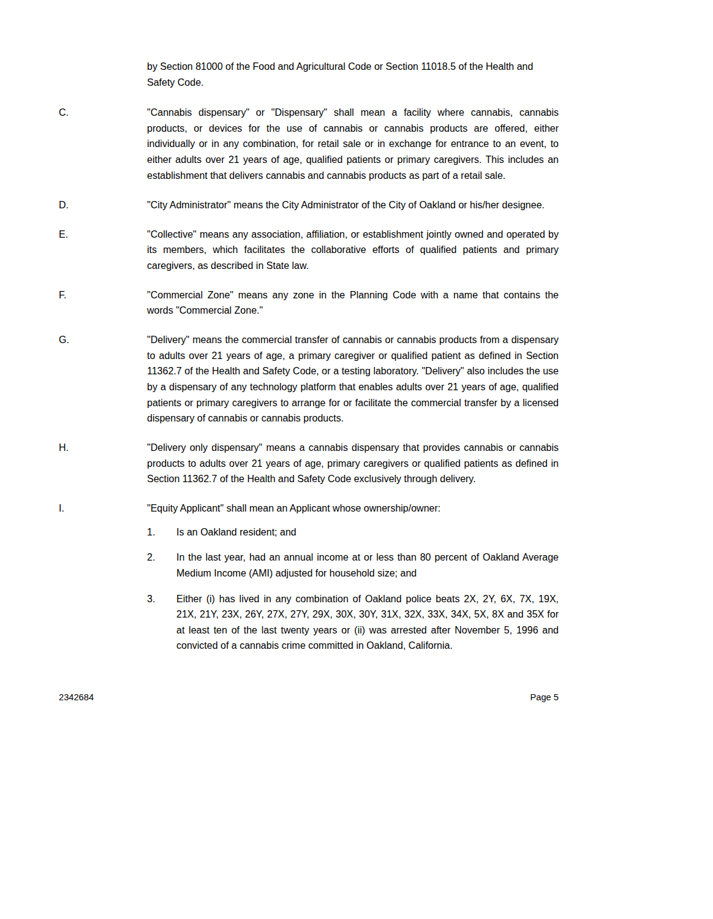by Section 81000 of the Food and Agricultural Code or Section 11018.5 of the Health and Safety Code.
C.
"Cannabis dispensary" or "Dispensary" shall mean a facility where cannabis, cannabis products, or devices for the use of cannabis or cannabis products are offered, either individually or in any combination, for retail sale or in exchange for entrance to an event, to either adults over 21 years of age, qualified patients or primary caregivers. This includes an establishment that delivers cannabis and cannabis products as part of a retail sale.
D.
"City Administrator" means the City Administrator of the City of Oakland or his/her designee.
E.
"Collective" means any association, affiliation, or establishment jointly owned and operated by its members, which facilitates the collaborative efforts of qualified patients and primary caregivers, as described in State law.
F.
"Commercial Zone" means any zone in the Planning Code with a name that contains the words "Commercial Zone."
G.
"Delivery" means the commercial transfer of cannabis or cannabis products from a dispensary to adults over 21 years of age, a primary caregiver or qualified patient as defined in Section 11362.7 of the Health and Safety Code, or a testing laboratory. "Delivery" also includes the use by a dispensary of any technology platform that enables adults over 21 years of age, qualified patients or primary caregivers to arrange for or facilitate the commercial transfer by a licensed dispensary of cannabis or cannabis products.
H.
"Delivery only dispensary" means a cannabis dispensary that provides cannabis or cannabis products to adults over 21 years of age, primary caregivers or qualified patients as defined in Section 11362.7 of the Health and Safety Code exclusively through delivery.
I.
"Equity Applicant" shall mean an Applicant whose ownership/owner:
1. Is an Oakland resident; and
2. In the last year, had an annual income at or less than 80 percent of Oakland Average Medium Income (AMI) adjusted for household size; and
3. Either (i) has lived in any combination of Oakland police beats 2X, 2Y, 6X, 7X, 19X, 21X, 21Y, 23X, 26Y, 27X, 27Y, 29X, 30X, 30Y, 31X, 32X, 33X, 34X, 5X, 8X and 35X for at least ten of the last twenty years or (ii) was arrested after November 5, 1996 and convicted of a cannabis crime committed in Oakland, California.
2342684 Page 5